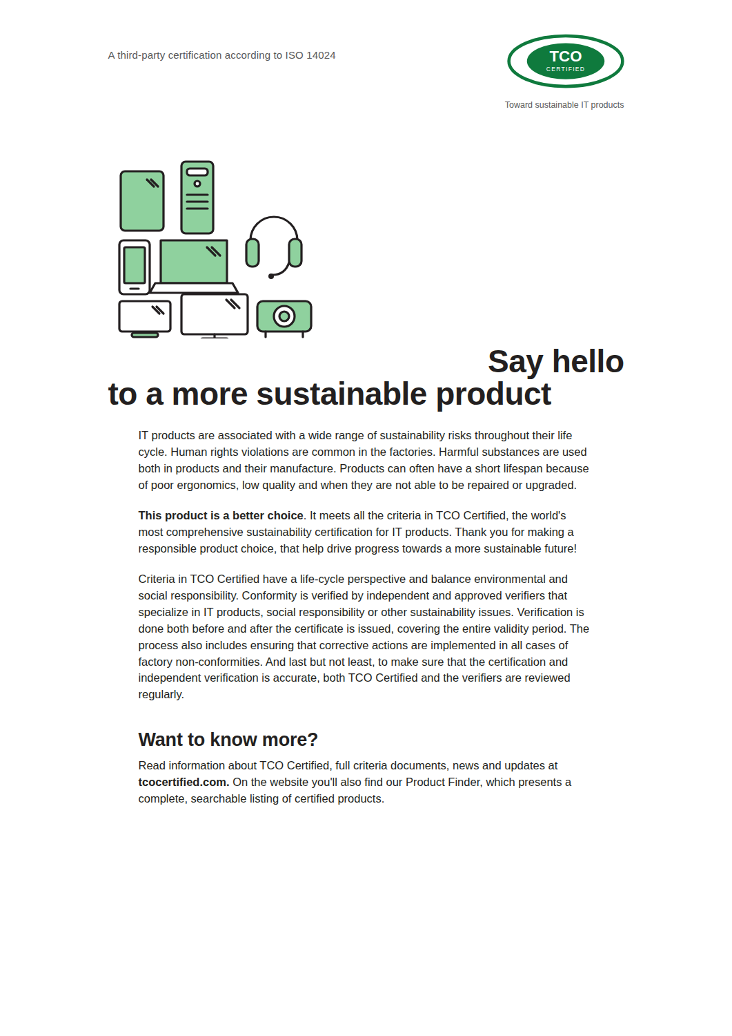A third-party certification according to ISO 14024
TCO CERTIFIED
Toward sustainable IT products
Say hello to a more sustainable product
IT products are associated with a wide range of sustainability risks throughout their life cycle. Human rights violations are common in the factories. Harmful substances are used both in products and their manufacture. Products can often have a short lifespan because of poor ergonomics, low quality and when they are not able to be repaired or upgraded.
This product is a better choice. It meets all the criteria in TCO Certified, the world's most comprehensive sustainability certification for IT products. Thank you for making a responsible product choice, that help drive progress towards a more sustainable future!
Criteria in TCO Certified have a life-cycle perspective and balance environmental and social responsibility. Conformity is verified by independent and approved verifiers that specialize in IT products, social responsibility or other sustainability issues. Verification is done both before and after the certificate is issued, covering the entire validity period. The process also includes ensuring that corrective actions are implemented in all cases of factory non-conformities. And last but not least, to make sure that the certification and independent verification is accurate, both TCO Certified and the verifiers are reviewed regularly.
Want to know more?
Read information about TCO Certified, full criteria documents, news and updates at tcocertified.com. On the website you'll also find our Product Finder, which presents a complete, searchable listing of certified products.